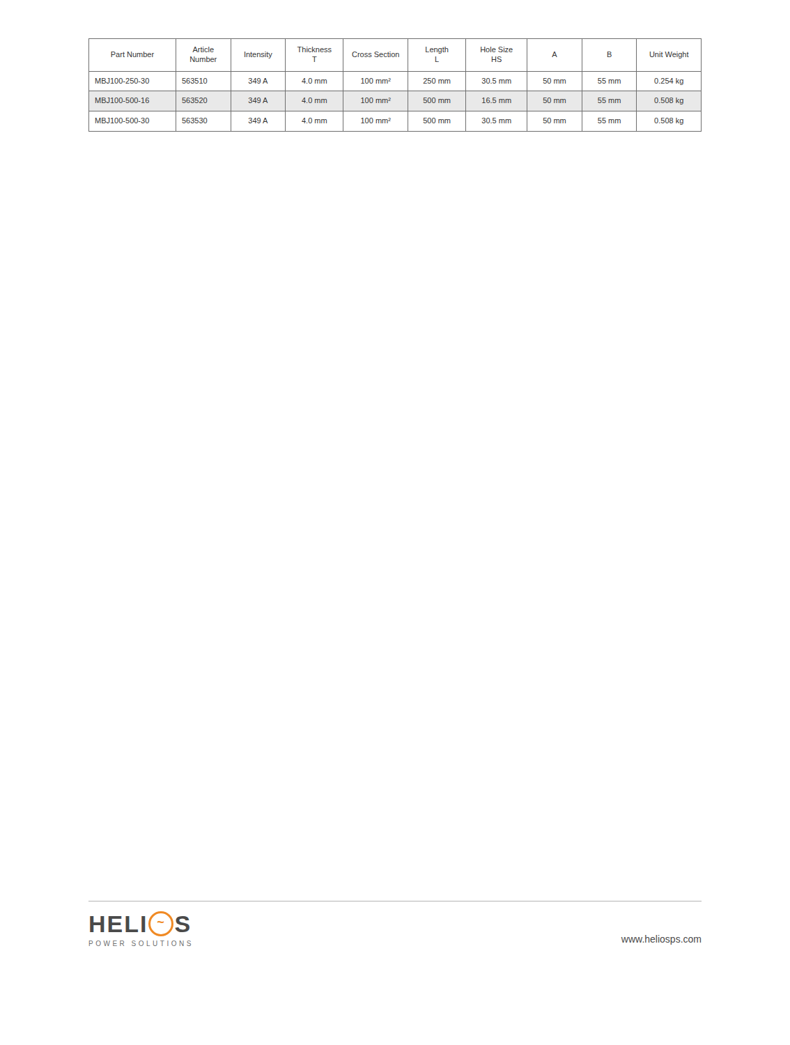| Part Number | Article Number | Intensity | Thickness T | Cross Section | Length L | Hole Size HS | A | B | Unit Weight |
| --- | --- | --- | --- | --- | --- | --- | --- | --- | --- |
| MBJ100-250-30 | 563510 | 349 A | 4.0 mm | 100 mm² | 250 mm | 30.5 mm | 50 mm | 55 mm | 0.254 kg |
| MBJ100-500-16 | 563520 | 349 A | 4.0 mm | 100 mm² | 500 mm | 16.5 mm | 50 mm | 55 mm | 0.508 kg |
| MBJ100-500-30 | 563530 | 349 A | 4.0 mm | 100 mm² | 500 mm | 30.5 mm | 50 mm | 55 mm | 0.508 kg |
HELI S
POWER SOLUTIONS
www.heliosps.com